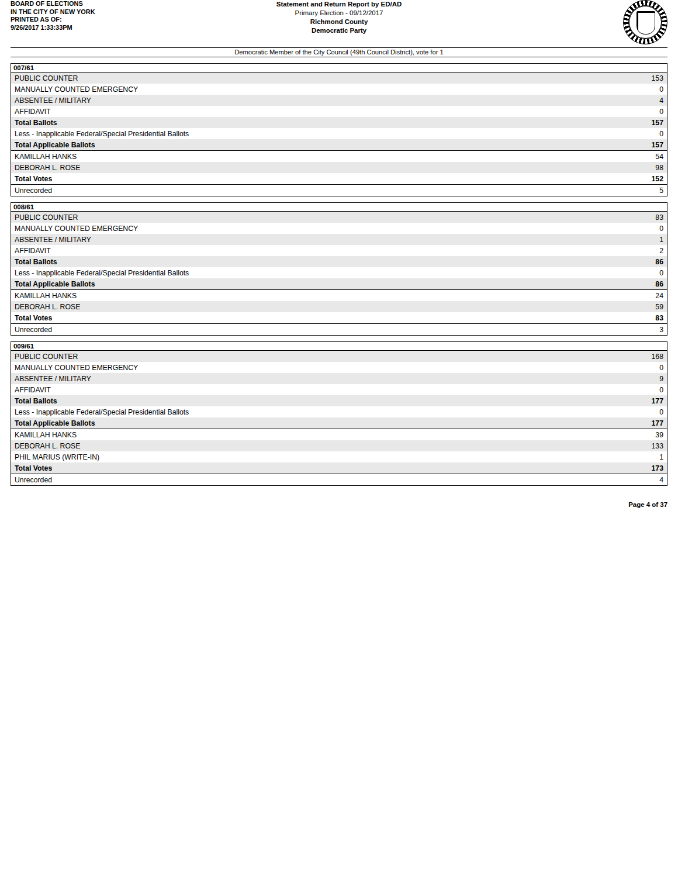BOARD OF ELECTIONS
IN THE CITY OF NEW YORK
PRINTED AS OF:
9/26/2017 1:33:33PM
Statement and Return Report by ED/AD
Primary Election - 09/12/2017
Richmond County
Democratic Party
Democratic Member of the City Council (49th Council District), vote for 1
007/61
| PUBLIC COUNTER | 153 |
| MANUALLY COUNTED EMERGENCY | 0 |
| ABSENTEE / MILITARY | 4 |
| AFFIDAVIT | 0 |
| Total Ballots | 157 |
| Less - Inapplicable Federal/Special Presidential Ballots | 0 |
| Total Applicable Ballots | 157 |
| KAMILLAH HANKS | 54 |
| DEBORAH L. ROSE | 98 |
| Total Votes | 152 |
| Unrecorded | 5 |
008/61
| PUBLIC COUNTER | 83 |
| MANUALLY COUNTED EMERGENCY | 0 |
| ABSENTEE / MILITARY | 1 |
| AFFIDAVIT | 2 |
| Total Ballots | 86 |
| Less - Inapplicable Federal/Special Presidential Ballots | 0 |
| Total Applicable Ballots | 86 |
| KAMILLAH HANKS | 24 |
| DEBORAH L. ROSE | 59 |
| Total Votes | 83 |
| Unrecorded | 3 |
009/61
| PUBLIC COUNTER | 168 |
| MANUALLY COUNTED EMERGENCY | 0 |
| ABSENTEE / MILITARY | 9 |
| AFFIDAVIT | 0 |
| Total Ballots | 177 |
| Less - Inapplicable Federal/Special Presidential Ballots | 0 |
| Total Applicable Ballots | 177 |
| KAMILLAH HANKS | 39 |
| DEBORAH L. ROSE | 133 |
| PHIL MARIUS (WRITE-IN) | 1 |
| Total Votes | 173 |
| Unrecorded | 4 |
Page 4 of 37